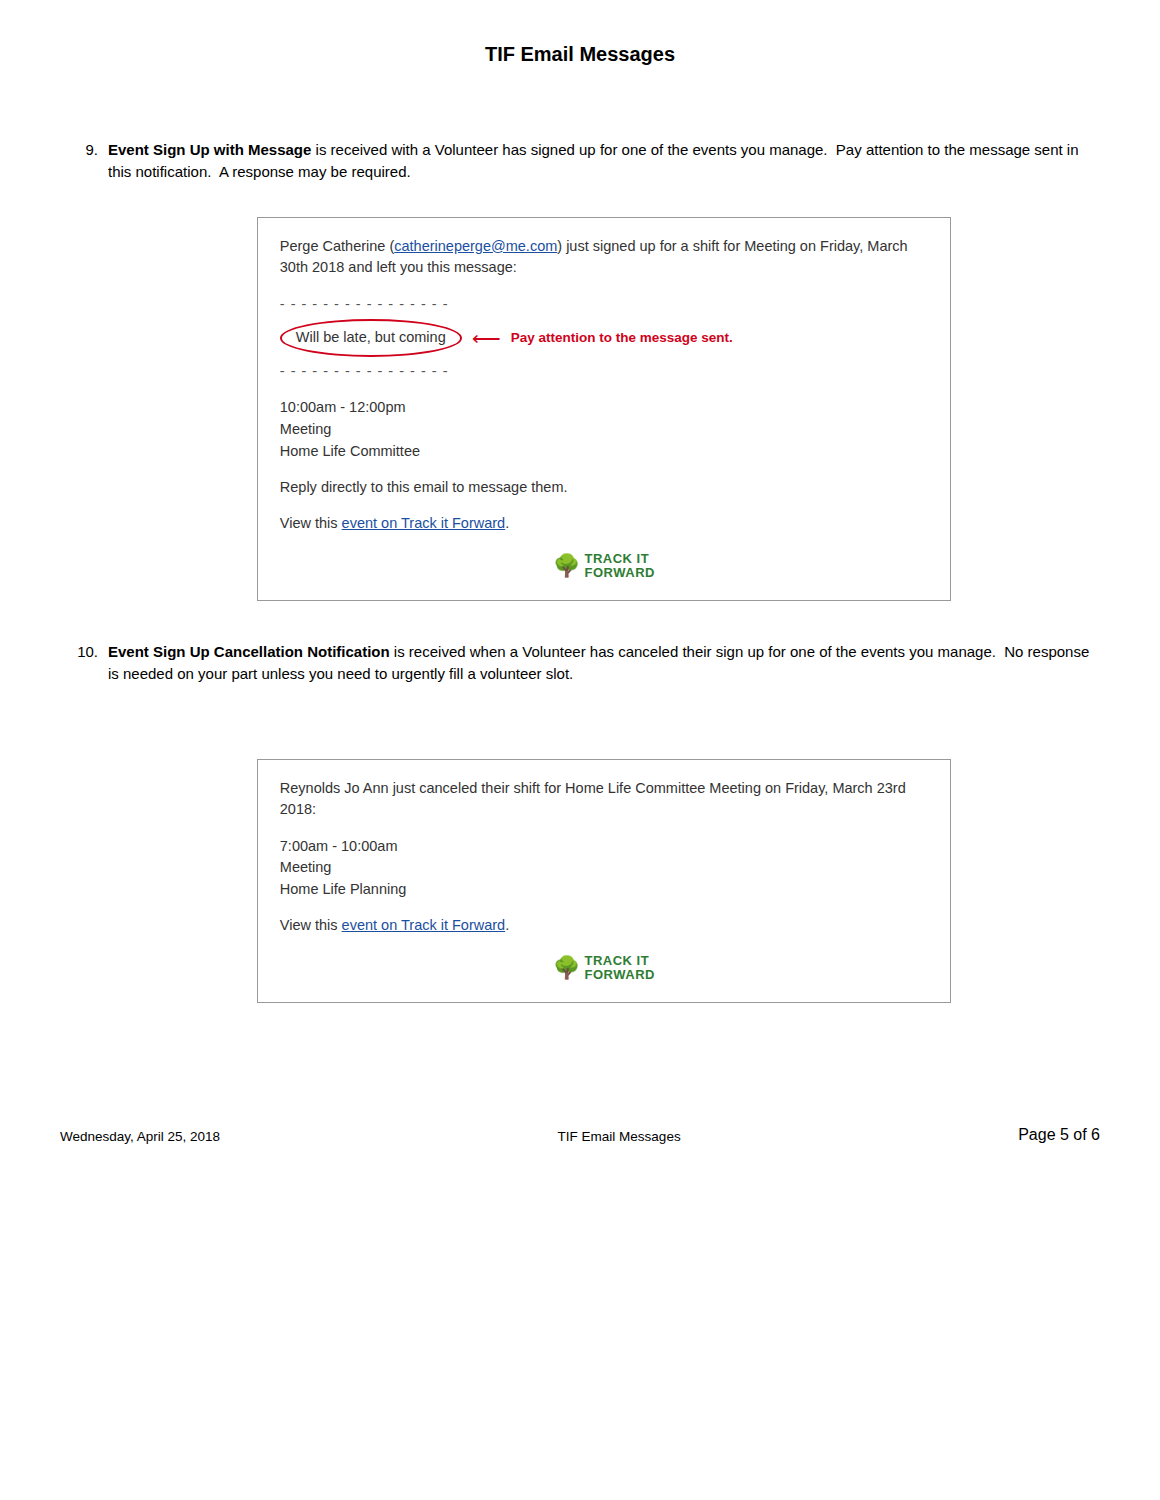TIF Email Messages
9. Event Sign Up with Message is received with a Volunteer has signed up for one of the events you manage. Pay attention to the message sent in this notification. A response may be required.
Perge Catherine (catherineperge@me.com) just signed up for a shift for Meeting on Friday, March 30th 2018 and left you this message:
- - - - - - - - - - - - - - - -
Will be late, but coming ⟵ Pay attention to the message sent.
- - - - - - - - - - - - - - - -
10:00am - 12:00pm
Meeting
Home Life Committee
Reply directly to this email to message them.
View this event on Track it Forward.
🌳TRACK IT
FORWARD
10. Event Sign Up Cancellation Notification is received when a Volunteer has canceled their sign up for one of the events you manage. No response is needed on your part unless you need to urgently fill a volunteer slot.
Reynolds Jo Ann just canceled their shift for Home Life Committee Meeting on Friday, March 23rd 2018:
7:00am - 10:00am
Meeting
Home Life Planning
View this event on Track it Forward.
🌳TRACK IT
FORWARD
Wednesday, April 25, 2018
TIF Email Messages
Page 5 of 6